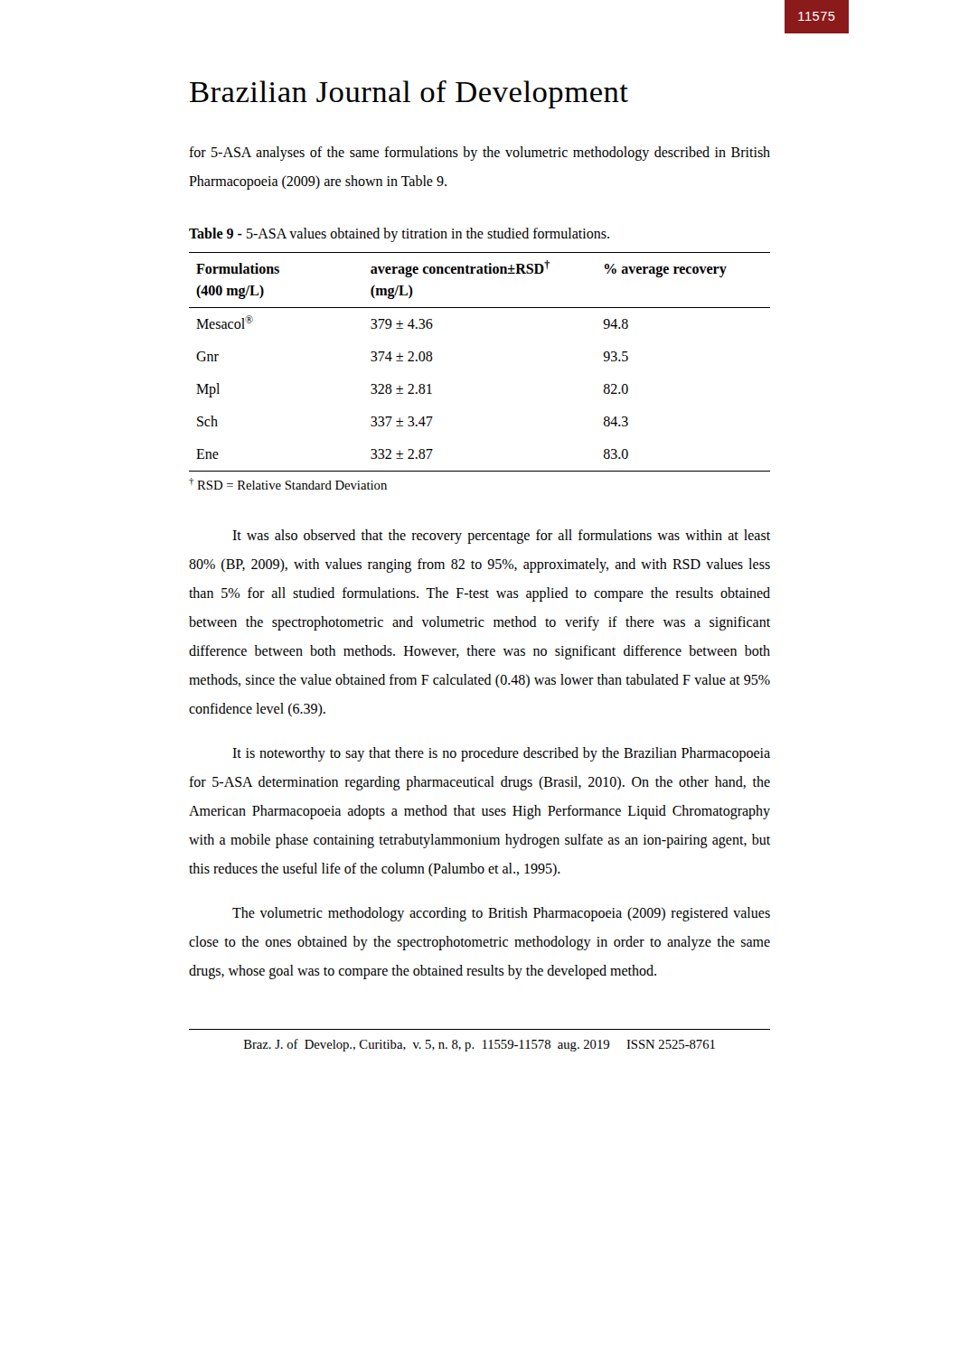11575
Brazilian Journal of Development
for 5-ASA analyses of the same formulations by the volumetric methodology described in British Pharmacopoeia (2009) are shown in Table 9.
Table 9 - 5-ASA values obtained by titration in the studied formulations.
| Formulations (400 mg/L) | average concentration±RSD † (mg/L) | % average recovery |
| --- | --- | --- |
| Mesacol ® | 379 ± 4.36 | 94.8 |
| Gnr | 374 ± 2.08 | 93.5 |
| Mpl | 328 ± 2.81 | 82.0 |
| Sch | 337 ± 3.47 | 84.3 |
| Ene | 332 ± 2.87 | 83.0 |
† RSD = Relative Standard Deviation
It was also observed that the recovery percentage for all formulations was within at least 80% (BP, 2009), with values ranging from 82 to 95%, approximately, and with RSD values less than 5% for all studied formulations. The F-test was applied to compare the results obtained between the spectrophotometric and volumetric method to verify if there was a significant difference between both methods. However, there was no significant difference between both methods, since the value obtained from F calculated (0.48) was lower than tabulated F value at 95% confidence level (6.39).
It is noteworthy to say that there is no procedure described by the Brazilian Pharmacopoeia for 5-ASA determination regarding pharmaceutical drugs (Brasil, 2010). On the other hand, the American Pharmacopoeia adopts a method that uses High Performance Liquid Chromatography with a mobile phase containing tetrabutylammonium hydrogen sulfate as an ion-pairing agent, but this reduces the useful life of the column (Palumbo et al., 1995).
The volumetric methodology according to British Pharmacopoeia (2009) registered values close to the ones obtained by the spectrophotometric methodology in order to analyze the same drugs, whose goal was to compare the obtained results by the developed method.
Braz. J. of Develop., Curitiba, v. 5, n. 8, p. 11559-11578 aug. 2019 ISSN 2525-8761